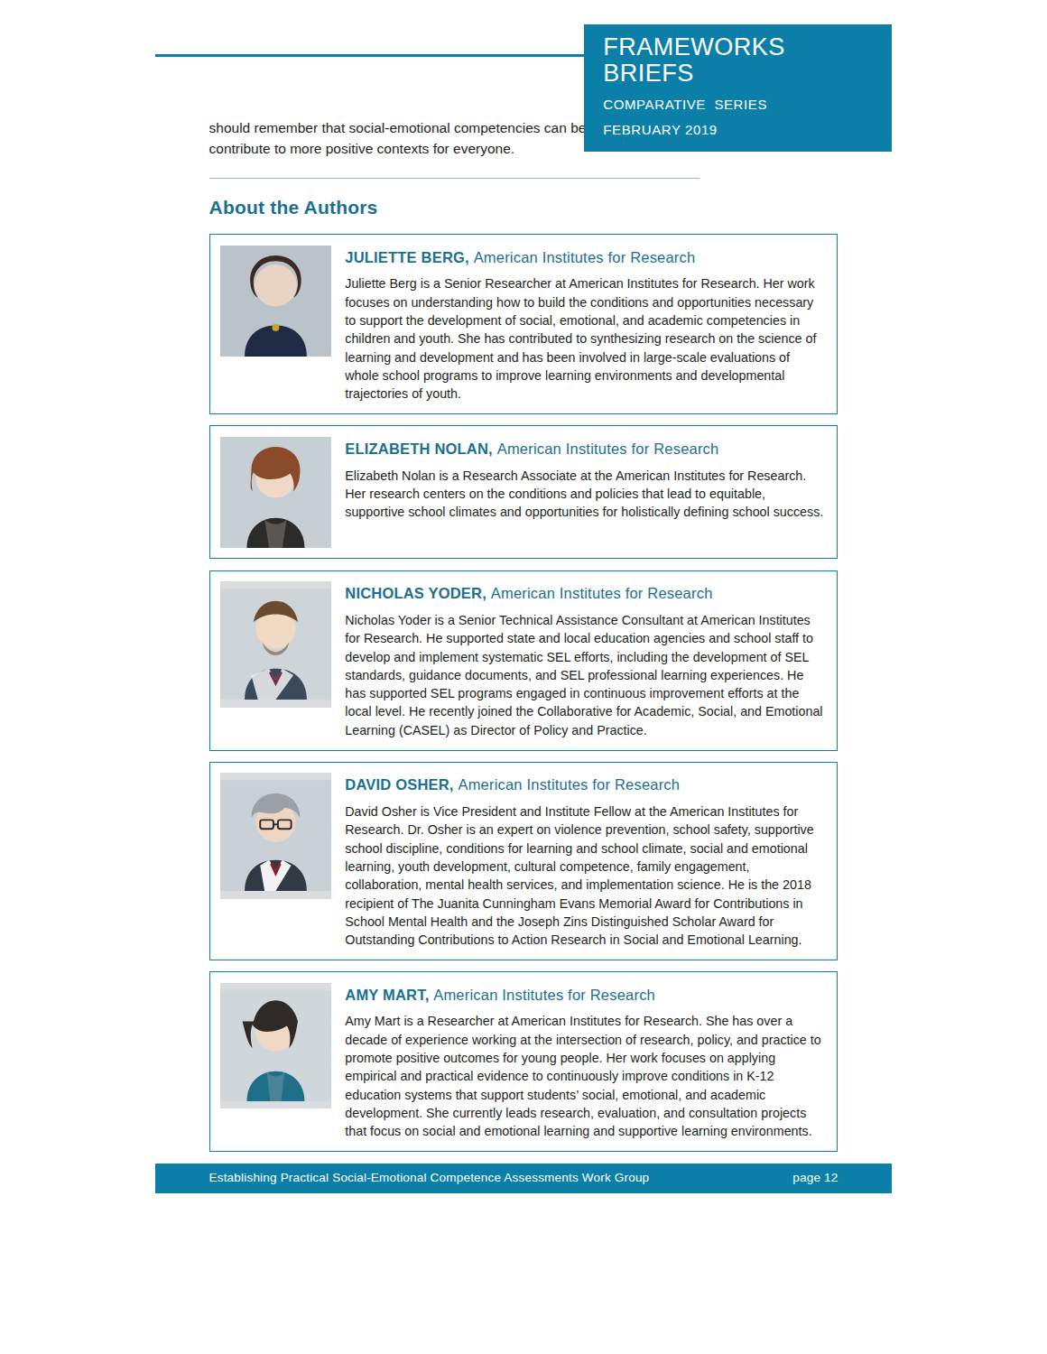Frameworks Briefs
Comparative Series
February 2019
should remember that social-emotional competencies can benefit all young people by helping to contribute to more positive contexts for everyone.
About the Authors
JULIETTE BERG, American Institutes for Research
Juliette Berg is a Senior Researcher at American Institutes for Research. Her work focuses on understanding how to build the conditions and opportunities necessary to support the development of social, emotional, and academic competencies in children and youth. She has contributed to synthesizing research on the science of learning and development and has been involved in large-scale evaluations of whole school programs to improve learning environments and developmental trajectories of youth.
ELIZABETH NOLAN, American Institutes for Research
Elizabeth Nolan is a Research Associate at the American Institutes for Research. Her research centers on the conditions and policies that lead to equitable, supportive school climates and opportunities for holistically defining school success.
NICHOLAS YODER, American Institutes for Research
Nicholas Yoder is a Senior Technical Assistance Consultant at American Institutes for Research. He supported state and local education agencies and school staff to develop and implement systematic SEL efforts, including the development of SEL standards, guidance documents, and SEL professional learning experiences. He has supported SEL programs engaged in continuous improvement efforts at the local level. He recently joined the Collaborative for Academic, Social, and Emotional Learning (CASEL) as Director of Policy and Practice.
DAVID OSHER, American Institutes for Research
David Osher is Vice President and Institute Fellow at the American Institutes for Research. Dr. Osher is an expert on violence prevention, school safety, supportive school discipline, conditions for learning and school climate, social and emotional learning, youth development, cultural competence, family engagement, collaboration, mental health services, and implementation science. He is the 2018 recipient of The Juanita Cunningham Evans Memorial Award for Contributions in School Mental Health and the Joseph Zins Distinguished Scholar Award for Outstanding Contributions to Action Research in Social and Emotional Learning.
AMY MART, American Institutes for Research
Amy Mart is a Researcher at American Institutes for Research. She has over a decade of experience working at the intersection of research, policy, and practice to promote positive outcomes for young people. Her work focuses on applying empirical and practical evidence to continuously improve conditions in K-12 education systems that support students’ social, emotional, and academic development. She currently leads research, evaluation, and consultation projects that focus on social and emotional learning and supportive learning environments.
Establishing Practical Social-Emotional Competence Assessments Work Group
page 12